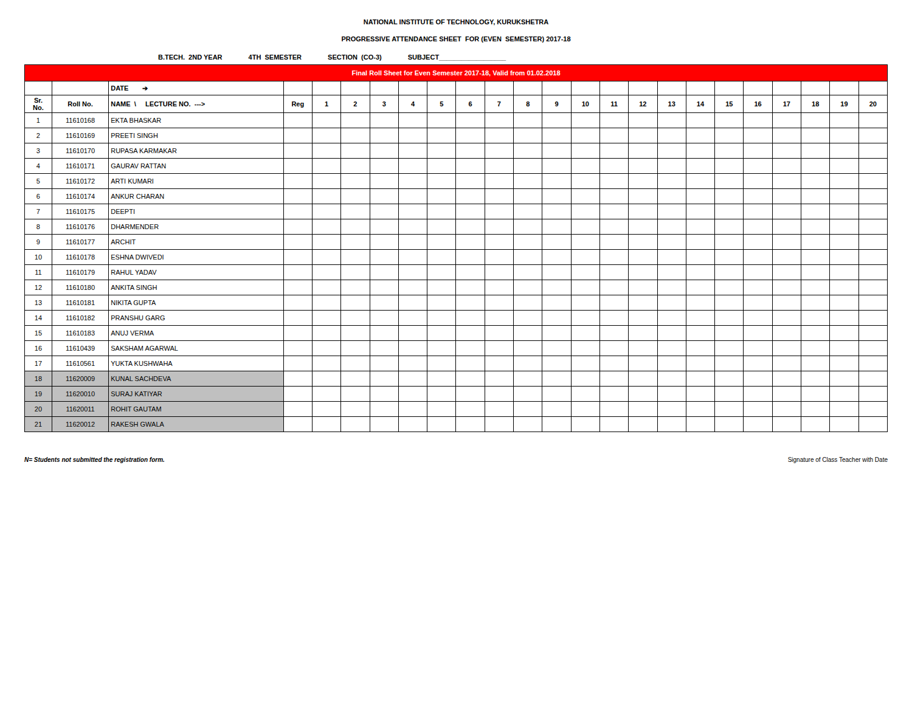NATIONAL INSTITUTE OF TECHNOLOGY, KURUKSHETRA
PROGRESSIVE ATTENDANCE SHEET FOR (EVEN SEMESTER) 2017-18
B.TECH. 2ND YEAR 4TH SEMESTER SECTION (CO-3) SUBJECT__________________
| Final Roll Sheet for Even Semester 2017-18, Valid from 01.02.2018 |
| | | DATE ➔ | | | | | | | | | | | | | | | | | | | | | |
| Sr. No. | Roll No. | NAME \ LECTURE NO. ---> | Reg | 1 | 2 | 3 | 4 | 5 | 6 | 7 | 8 | 9 | 10 | 11 | 12 | 13 | 14 | 15 | 16 | 17 | 18 | 19 | 20 |
| 1 | 11610168 | EKTA BHASKAR | | | | | | | | | | | | | | | | | | | | | |
| 2 | 11610169 | PREETI SINGH | | | | | | | | | | | | | | | | | | | | | |
| 3 | 11610170 | RUPASA KARMAKAR | | | | | | | | | | | | | | | | | | | | | |
| 4 | 11610171 | GAURAV RATTAN | | | | | | | | | | | | | | | | | | | | | |
| 5 | 11610172 | ARTI KUMARI | | | | | | | | | | | | | | | | | | | | | |
| 6 | 11610174 | ANKUR CHARAN | | | | | | | | | | | | | | | | | | | | | |
| 7 | 11610175 | DEEPTI | | | | | | | | | | | | | | | | | | | | | |
| 8 | 11610176 | DHARMENDER | | | | | | | | | | | | | | | | | | | | | |
| 9 | 11610177 | ARCHIT | | | | | | | | | | | | | | | | | | | | | |
| 10 | 11610178 | ESHNA DWIVEDI | | | | | | | | | | | | | | | | | | | | | |
| 11 | 11610179 | RAHUL YADAV | | | | | | | | | | | | | | | | | | | | | |
| 12 | 11610180 | ANKITA SINGH | | | | | | | | | | | | | | | | | | | | | |
| 13 | 11610181 | NIKITA GUPTA | | | | | | | | | | | | | | | | | | | | | |
| 14 | 11610182 | PRANSHU GARG | | | | | | | | | | | | | | | | | | | | | |
| 15 | 11610183 | ANUJ VERMA | | | | | | | | | | | | | | | | | | | | | |
| 16 | 11610439 | SAKSHAM AGARWAL | | | | | | | | | | | | | | | | | | | | | |
| 17 | 11610561 | YUKTA KUSHWAHA | | | | | | | | | | | | | | | | | | | | | |
| 18 | 11620009 | KUNAL SACHDEVA | | | | | | | | | | | | | | | | | | | | | |
| 19 | 11620010 | SURAJ KATIYAR | | | | | | | | | | | | | | | | | | | | | |
| 20 | 11620011 | ROHIT GAUTAM | | | | | | | | | | | | | | | | | | | | | |
| 21 | 11620012 | RAKESH GWALA | | | | | | | | | | | | | | | | | | | | | |
N= Students not submitted the registration form.
Signature of Class Teacher with Date